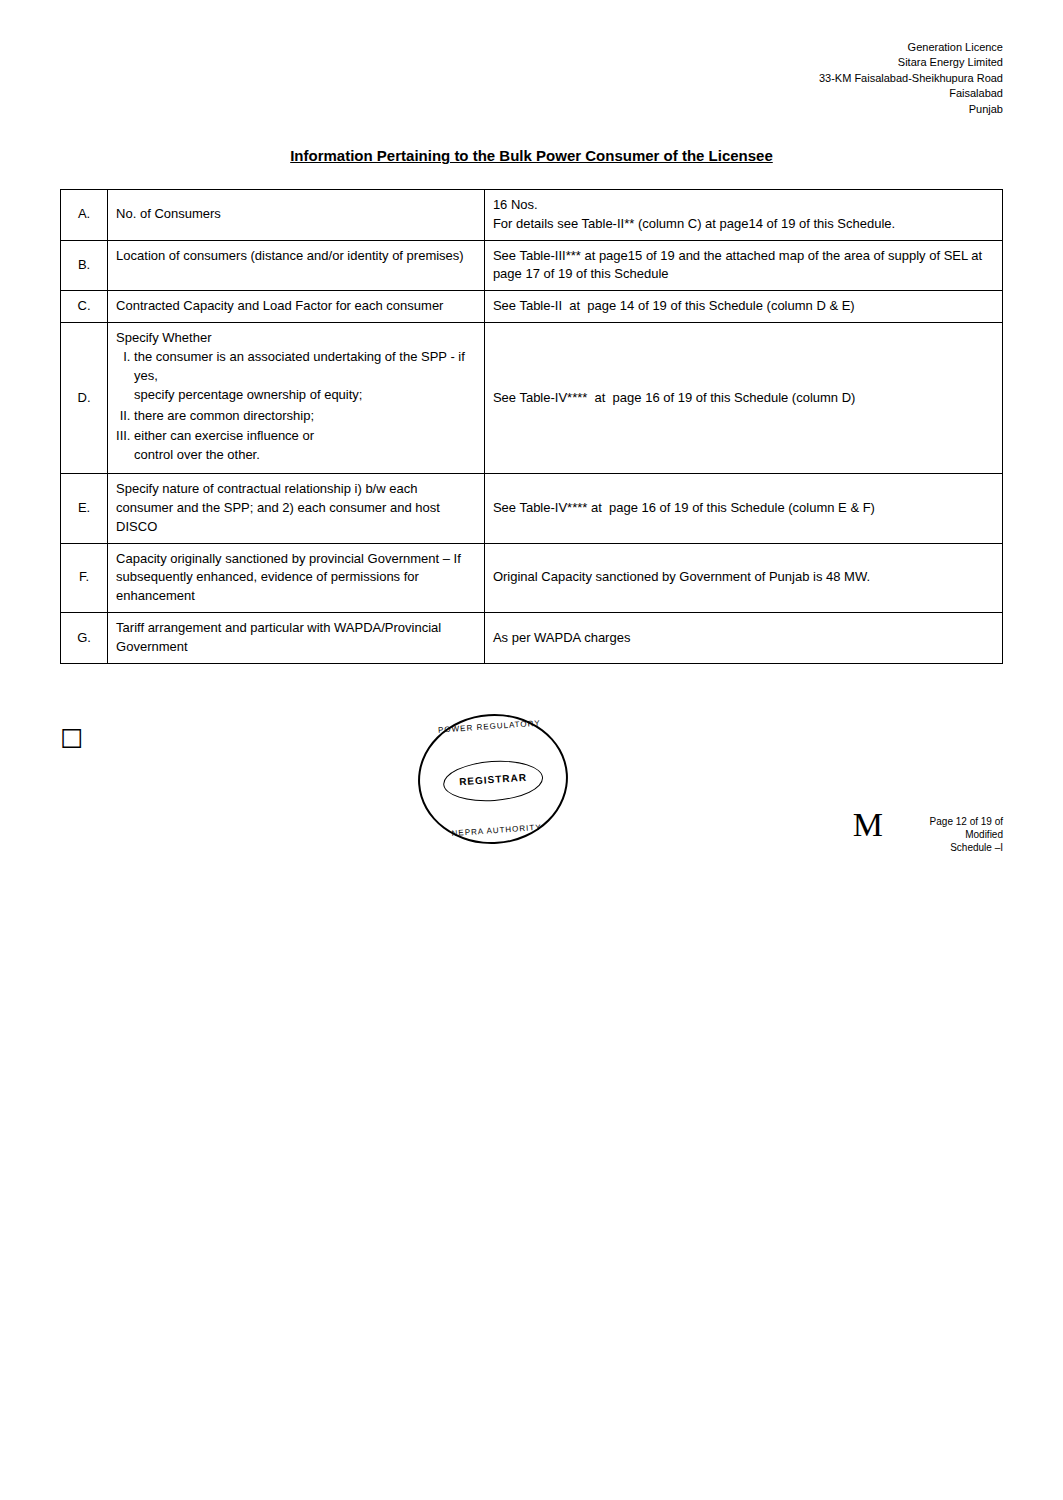Generation Licence
Sitara Energy Limited
33-KM Faisalabad-Sheikhupura Road
Faisalabad
Punjab
Information Pertaining to the Bulk Power Consumer of the Licensee
| A. | No. of Consumers | 16 Nos. For details see Table-II** (column C) at page14 of 19 of this Schedule. |
| B. | Location of consumers (distance and/or identity of premises) | See Table-III*** at page15 of 19 and the attached map of the area of supply of SEL at page 17 of 19 of this Schedule |
| C. | Contracted Capacity and Load Factor for each consumer | See Table-II at page 14 of 19 of this Schedule (column D & E) |
| D. | Specify Whether the consumer is an associated undertaking of the SPP - if yes, specify percentage ownership of equity; there are common directorship; either can exercise influence or control over the other. | See Table-IV**** at page 16 of 19 of this Schedule (column D) |
| E. | Specify nature of contractual relationship i) b/w each consumer and the SPP; and 2) each consumer and host DISCO | See Table-IV**** at page 16 of 19 of this Schedule (column E & F) |
| F. | Capacity originally sanctioned by provincial Government – If subsequently enhanced, evidence of permissions for enhancement | Original Capacity sanctioned by Government of Punjab is 48 MW. |
| G. | Tariff arrangement and particular with WAPDA/Provincial Government | As per WAPDA charges |
☐
POWER REGULATORY
REGISTRAR
NEPRA AUTHORITY
M
Page 12 of 19 of
Modified
Schedule –I